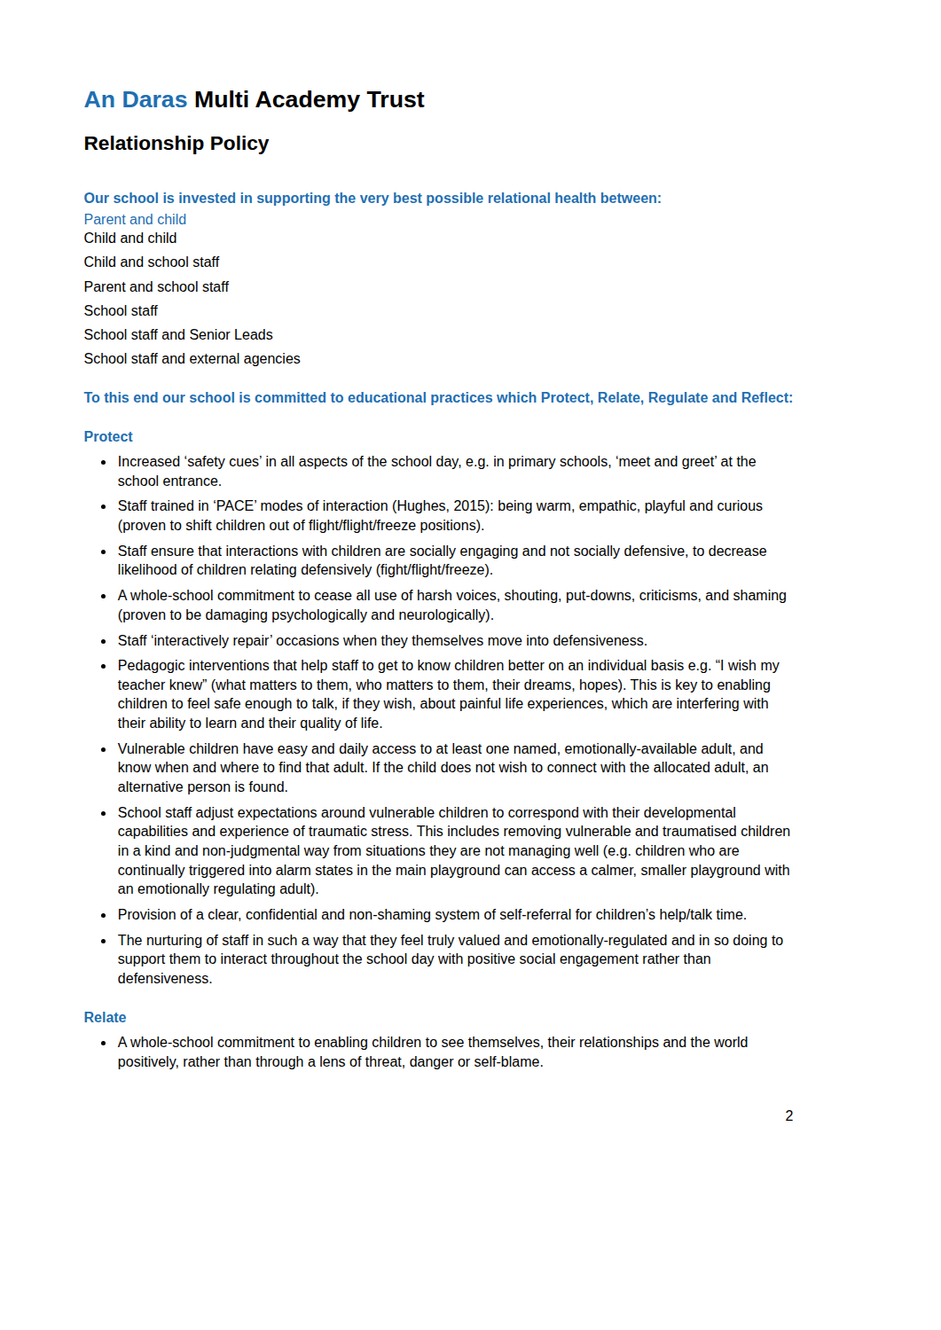An Daras Multi Academy Trust
Relationship Policy
Our school is invested in supporting the very best possible relational health between:
Parent and child
Child and child
Child and school staff
Parent and school staff
School staff
School staff and Senior Leads
School staff and external agencies
To this end our school is committed to educational practices which Protect, Relate, Regulate and Reflect:
Protect
Increased ‘safety cues’ in all aspects of the school day, e.g. in primary schools, ‘meet and greet’ at the school entrance.
Staff trained in ‘PACE’ modes of interaction (Hughes, 2015): being warm, empathic, playful and curious (proven to shift children out of flight/flight/freeze positions).
Staff ensure that interactions with children are socially engaging and not socially defensive, to decrease likelihood of children relating defensively (fight/flight/freeze).
A whole-school commitment to cease all use of harsh voices, shouting, put-downs, criticisms, and shaming (proven to be damaging psychologically and neurologically).
Staff ‘interactively repair’ occasions when they themselves move into defensiveness.
Pedagogic interventions that help staff to get to know children better on an individual basis e.g. “I wish my teacher knew” (what matters to them, who matters to them, their dreams, hopes). This is key to enabling children to feel safe enough to talk, if they wish, about painful life experiences, which are interfering with their ability to learn and their quality of life.
Vulnerable children have easy and daily access to at least one named, emotionally-available adult, and know when and where to find that adult. If the child does not wish to connect with the allocated adult, an alternative person is found.
School staff adjust expectations around vulnerable children to correspond with their developmental capabilities and experience of traumatic stress. This includes removing vulnerable and traumatised children in a kind and non-judgmental way from situations they are not managing well (e.g. children who are continually triggered into alarm states in the main playground can access a calmer, smaller playground with an emotionally regulating adult).
Provision of a clear, confidential and non-shaming system of self-referral for children’s help/talk time.
The nurturing of staff in such a way that they feel truly valued and emotionally-regulated and in so doing to support them to interact throughout the school day with positive social engagement rather than defensiveness.
Relate
A whole-school commitment to enabling children to see themselves, their relationships and the world positively, rather than through a lens of threat, danger or self-blame.
2